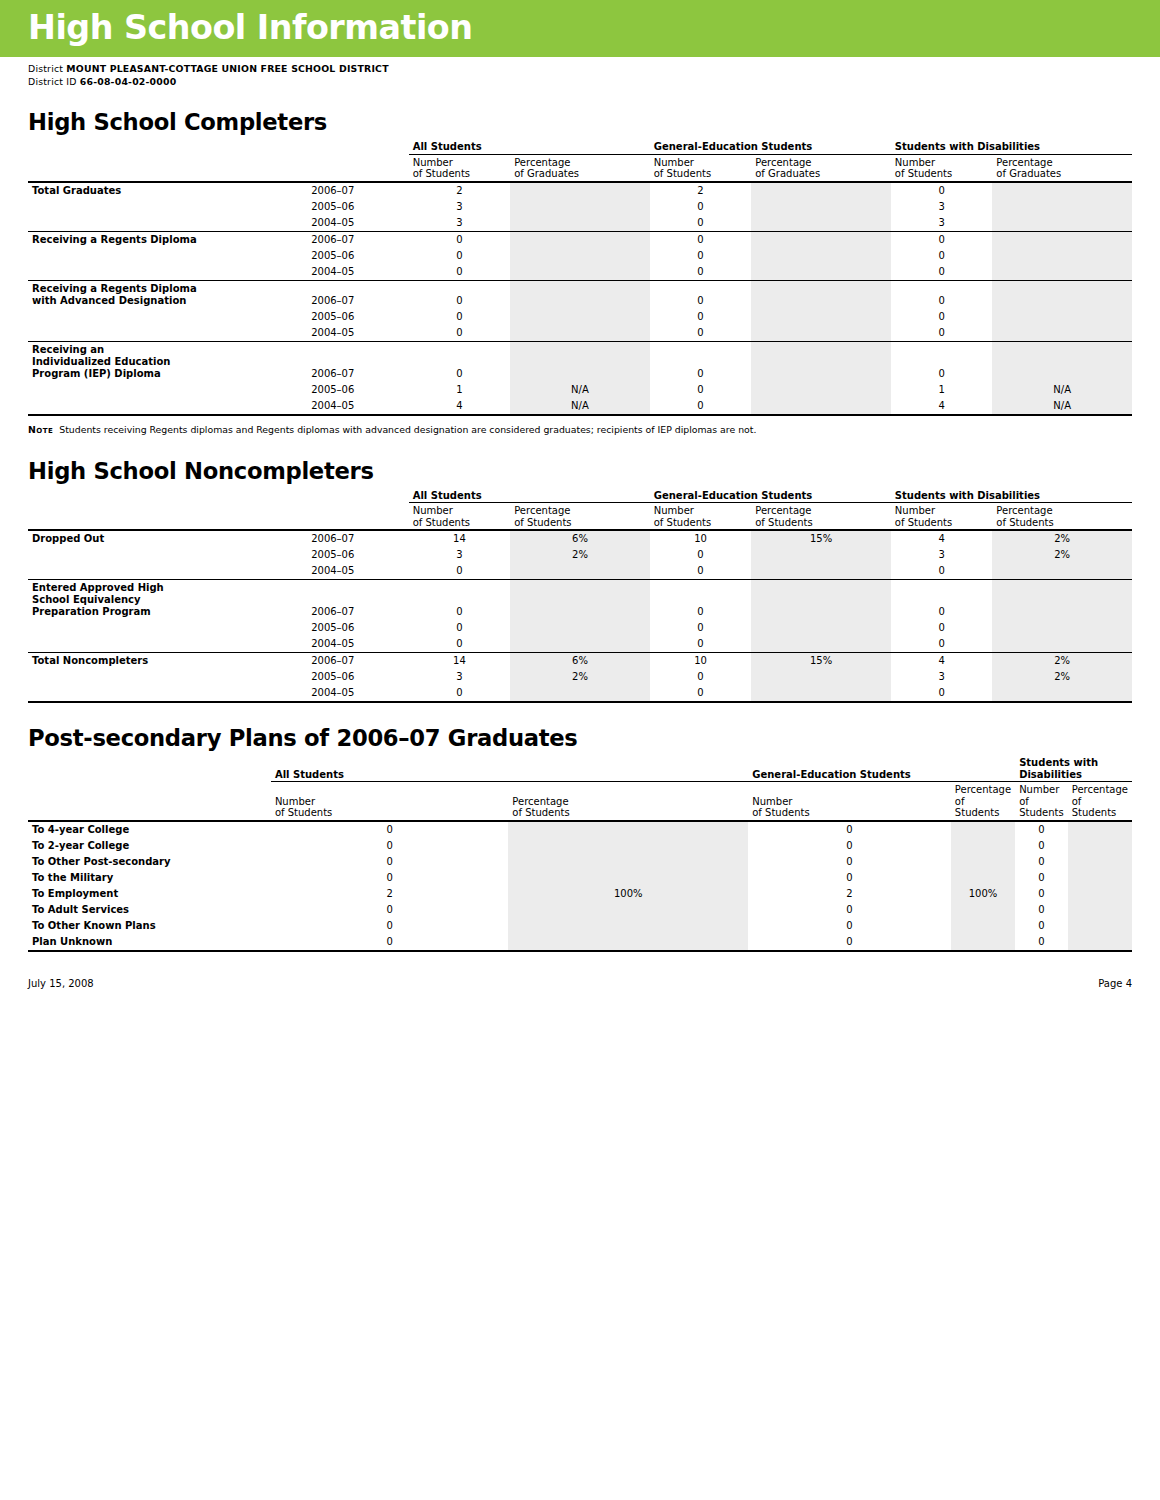High School Information
District MOUNT PLEASANT-COTTAGE UNION FREE SCHOOL DISTRICT
District ID 66-08-04-02-0000
High School Completers
High School Completers
| | | All Students | General-Education Students | Students with Disabilities |
| --- | --- | --- | --- | --- |
| | | Number of Students | Percentage of Graduates | Number of Students | Percentage of Graduates | Number of Students | Percentage of Graduates |
| Total Graduates | 2006–07 | 2 | | 2 | | 0 | |
| | 2005–06 | 3 | | 0 | | 3 | |
| | 2004–05 | 3 | | 0 | | 3 | |
| Receiving a Regents Diploma | 2006–07 | 0 | | 0 | | 0 | |
| | 2005–06 | 0 | | 0 | | 0 | |
| | 2004–05 | 0 | | 0 | | 0 | |
| Receiving a Regents Diploma with Advanced Designation | 2006–07 | 0 | | 0 | | 0 | |
| | 2005–06 | 0 | | 0 | | 0 | |
| | 2004–05 | 0 | | 0 | | 0 | |
| Receiving an Individualized Education Program (IEP) Diploma | 2006–07 | 0 | | 0 | | 0 | |
| | 2005–06 | 1 | N/A | 0 | | 1 | N/A |
| | 2004–05 | 4 | N/A | 0 | | 4 | N/A |
Note Students receiving Regents diplomas and Regents diplomas with advanced designation are considered graduates; recipients of IEP diplomas are not.
High School Noncompleters
High School Noncompleters
| | | All Students | General-Education Students | Students with Disabilities |
| --- | --- | --- | --- | --- |
| | | Number of Students | Percentage of Students | Number of Students | Percentage of Students | Number of Students | Percentage of Students |
| Dropped Out | 2006–07 | 14 | 6% | 10 | 15% | 4 | 2% |
| | 2005–06 | 3 | 2% | 0 | | 3 | 2% |
| | 2004–05 | 0 | | 0 | | 0 | |
| Entered Approved High School Equivalency Preparation Program | 2006–07 | 0 | | 0 | | 0 | |
| | 2005–06 | 0 | | 0 | | 0 | |
| | 2004–05 | 0 | | 0 | | 0 | |
| Total Noncompleters | 2006–07 | 14 | 6% | 10 | 15% | 4 | 2% |
| | 2005–06 | 3 | 2% | 0 | | 3 | 2% |
| | 2004–05 | 0 | | 0 | | 0 | |
Post-secondary Plans of 2006–07 Graduates
Post-secondary Plans of 2006-07 Graduates
| | All Students | General-Education Students | Students with Disabilities |
| --- | --- | --- | --- |
| | Number of Students | Percentage of Students | Number of Students | Percentage of Students | Number of Students | Percentage of Students |
| To 4-year College | 0 | | 0 | | 0 | |
| To 2-year College | 0 | | 0 | | 0 | |
| To Other Post-secondary | 0 | | 0 | | 0 | |
| To the Military | 0 | | 0 | | 0 | |
| To Employment | 2 | 100% | 2 | 100% | 0 | |
| To Adult Services | 0 | | 0 | | 0 | |
| To Other Known Plans | 0 | | 0 | | 0 | |
| Plan Unknown | 0 | | 0 | | 0 | |
July 15, 2008 Page 4